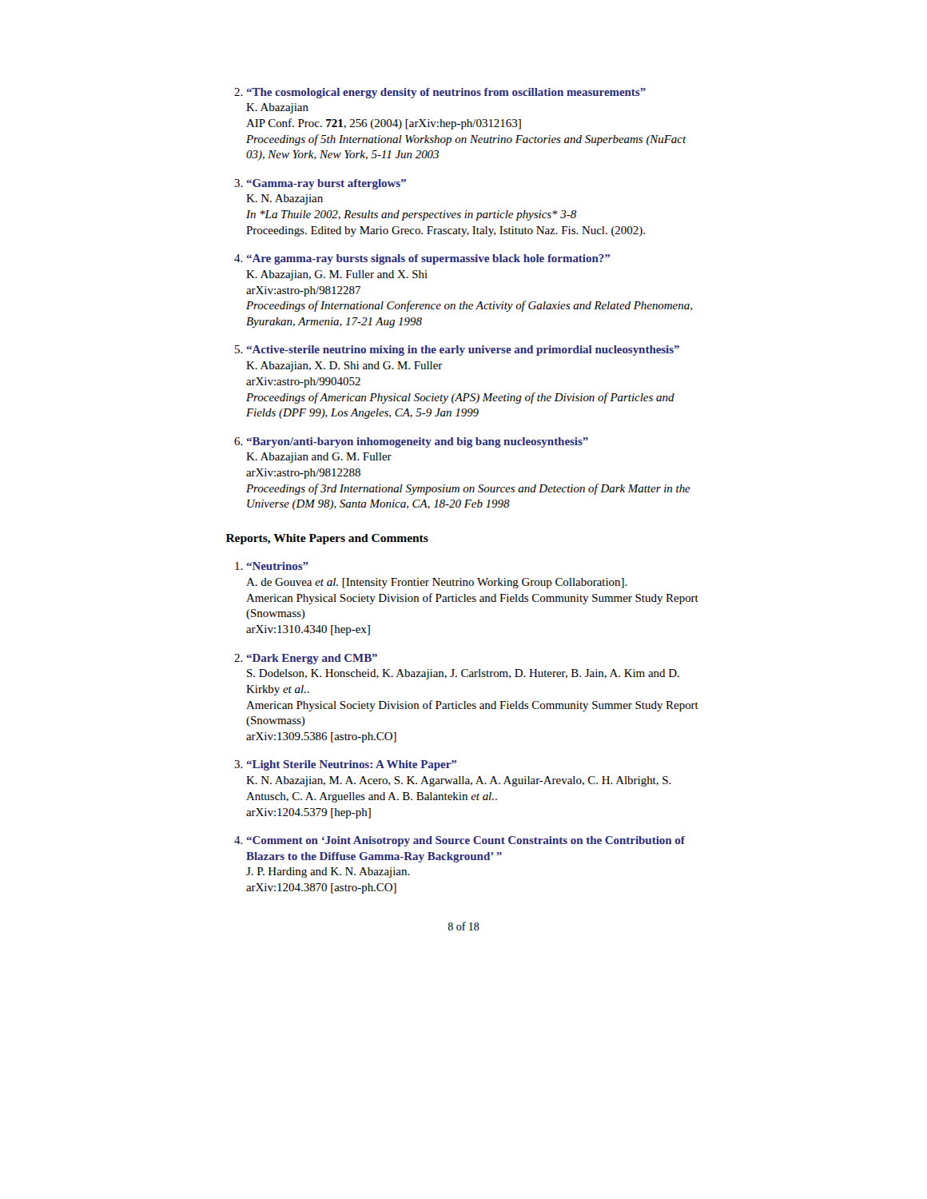“The cosmological energy density of neutrinos from oscillation measurements” K. Abazajian AIP Conf. Proc. 721, 256 (2004) [arXiv:hep-ph/0312163] Proceedings of 5th International Workshop on Neutrino Factories and Superbeams (NuFact 03), New York, New York, 5-11 Jun 2003
“Gamma-ray burst afterglows” K. N. Abazajian In *La Thuile 2002, Results and perspectives in particle physics* 3-8 Proceedings. Edited by Mario Greco. Frascaty, Italy, Istituto Naz. Fis. Nucl. (2002).
“Are gamma-ray bursts signals of supermassive black hole formation?” K. Abazajian, G. M. Fuller and X. Shi arXiv:astro-ph/9812287 Proceedings of International Conference on the Activity of Galaxies and Related Phenomena, Byurakan, Armenia, 17-21 Aug 1998
“Active-sterile neutrino mixing in the early universe and primordial nucleosynthesis” K. Abazajian, X. D. Shi and G. M. Fuller arXiv:astro-ph/9904052 Proceedings of American Physical Society (APS) Meeting of the Division of Particles and Fields (DPF 99), Los Angeles, CA, 5-9 Jan 1999
“Baryon/anti-baryon inhomogeneity and big bang nucleosynthesis” K. Abazajian and G. M. Fuller arXiv:astro-ph/9812288 Proceedings of 3rd International Symposium on Sources and Detection of Dark Matter in the Universe (DM 98), Santa Monica, CA, 18-20 Feb 1998
Reports, White Papers and Comments
“Neutrinos” A. de Gouvea et al. [Intensity Frontier Neutrino Working Group Collaboration]. American Physical Society Division of Particles and Fields Community Summer Study Report (Snowmass) arXiv:1310.4340 [hep-ex]
“Dark Energy and CMB” S. Dodelson, K. Honscheid, K. Abazajian, J. Carlstrom, D. Huterer, B. Jain, A. Kim and D. Kirkby et al.. American Physical Society Division of Particles and Fields Community Summer Study Report (Snowmass) arXiv:1309.5386 [astro-ph.CO]
“Light Sterile Neutrinos: A White Paper” K. N. Abazajian, M. A. Acero, S. K. Agarwalla, A. A. Aguilar-Arevalo, C. H. Albright, S. Antusch, C. A. Arguelles and A. B. Balantekin et al.. arXiv:1204.5379 [hep-ph]
“Comment on ‘Joint Anisotropy and Source Count Constraints on the Contribution of Blazars to the Diffuse Gamma-Ray Background’ ” J. P. Harding and K. N. Abazajian. arXiv:1204.3870 [astro-ph.CO]
8 of 18